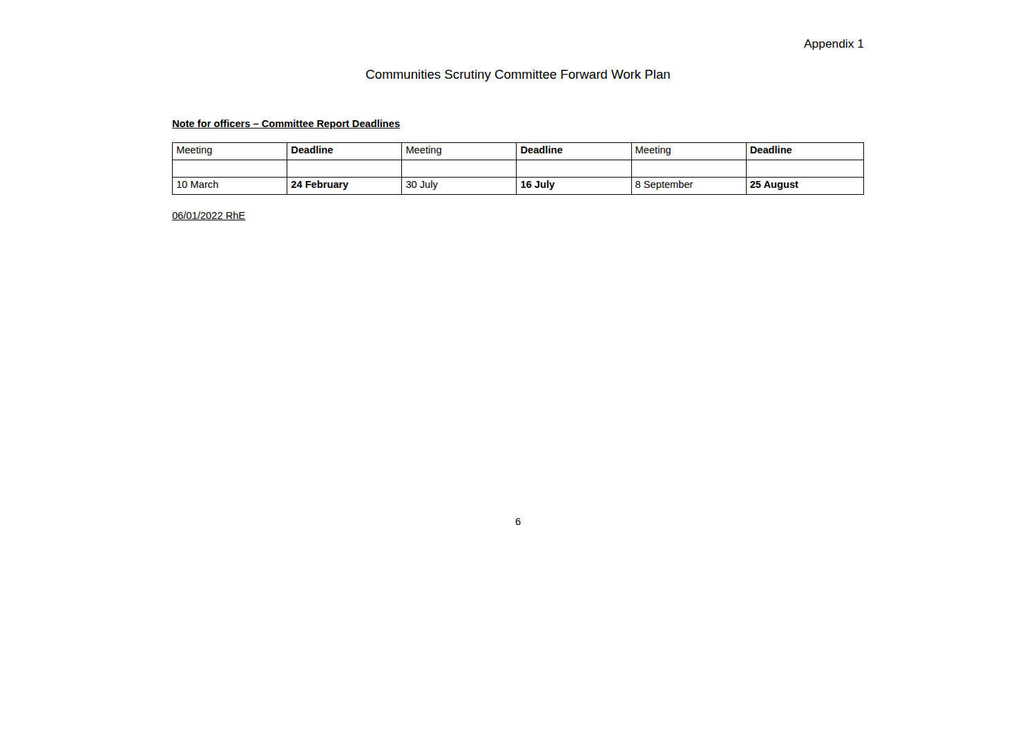Appendix 1
Communities Scrutiny Committee Forward Work Plan
Note for officers – Committee Report Deadlines
| Meeting | Deadline | Meeting | Deadline | Meeting | Deadline |
| --- | --- | --- | --- | --- | --- |
| 10 March | 24 February | 30 July | 16 July | 8 September | 25 August |
06/01/2022 RhE
6